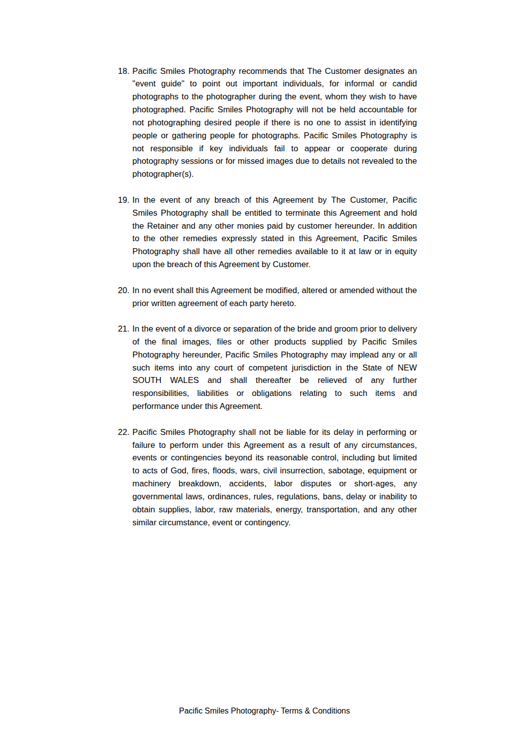18. Pacific Smiles Photography recommends that The Customer designates an "event guide" to point out important individuals, for informal or candid photographs to the photographer during the event, whom they wish to have photographed. Pacific Smiles Photography will not be held accountable for not photographing desired people if there is no one to assist in identifying people or gathering people for photographs. Pacific Smiles Photography is not responsible if key individuals fail to appear or cooperate during photography sessions or for missed images due to details not revealed to the photographer(s).
19. In the event of any breach of this Agreement by The Customer, Pacific Smiles Photography shall be entitled to terminate this Agreement and hold the Retainer and any other monies paid by customer hereunder. In addition to the other remedies expressly stated in this Agreement, Pacific Smiles Photography shall have all other remedies available to it at law or in equity upon the breach of this Agreement by Customer.
20. In no event shall this Agreement be modified, altered or amended without the prior written agreement of each party hereto.
21. In the event of a divorce or separation of the bride and groom prior to delivery of the final images, files or other products supplied by Pacific Smiles Photography hereunder, Pacific Smiles Photography may implead any or all such items into any court of competent jurisdiction in the State of NEW SOUTH WALES and shall thereafter be relieved of any further responsibilities, liabilities or obligations relating to such items and performance under this Agreement.
22. Pacific Smiles Photography shall not be liable for its delay in performing or failure to perform under this Agreement as a result of any circumstances, events or contingencies beyond its reasonable control, including but limited to acts of God, fires, floods, wars, civil insurrection, sabotage, equipment or machinery breakdown, accidents, labor disputes or short-ages, any governmental laws, ordinances, rules, regulations, bans, delay or inability to obtain supplies, labor, raw materials, energy, transportation, and any other similar circumstance, event or contingency.
Pacific Smiles Photography- Terms & Conditions